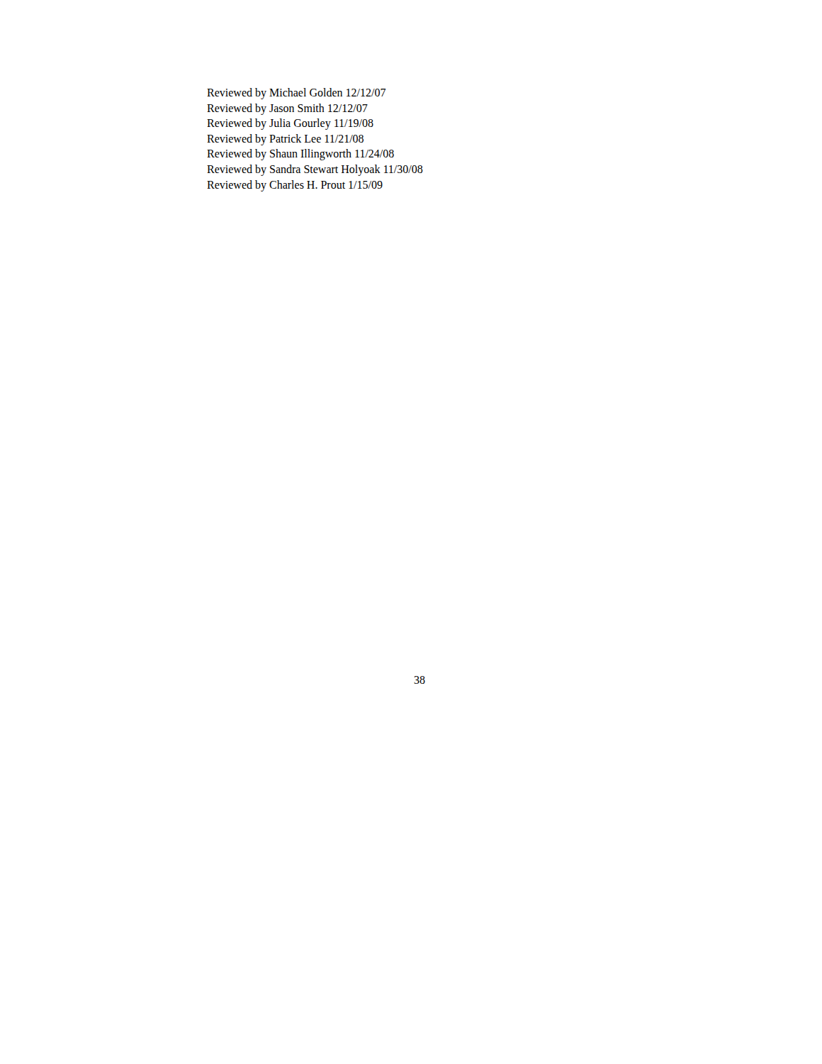Reviewed by Michael Golden 12/12/07
Reviewed by Jason Smith 12/12/07
Reviewed by Julia Gourley 11/19/08
Reviewed by Patrick Lee 11/21/08
Reviewed by Shaun Illingworth 11/24/08
Reviewed by Sandra Stewart Holyoak 11/30/08
Reviewed by Charles H. Prout 1/15/09
38